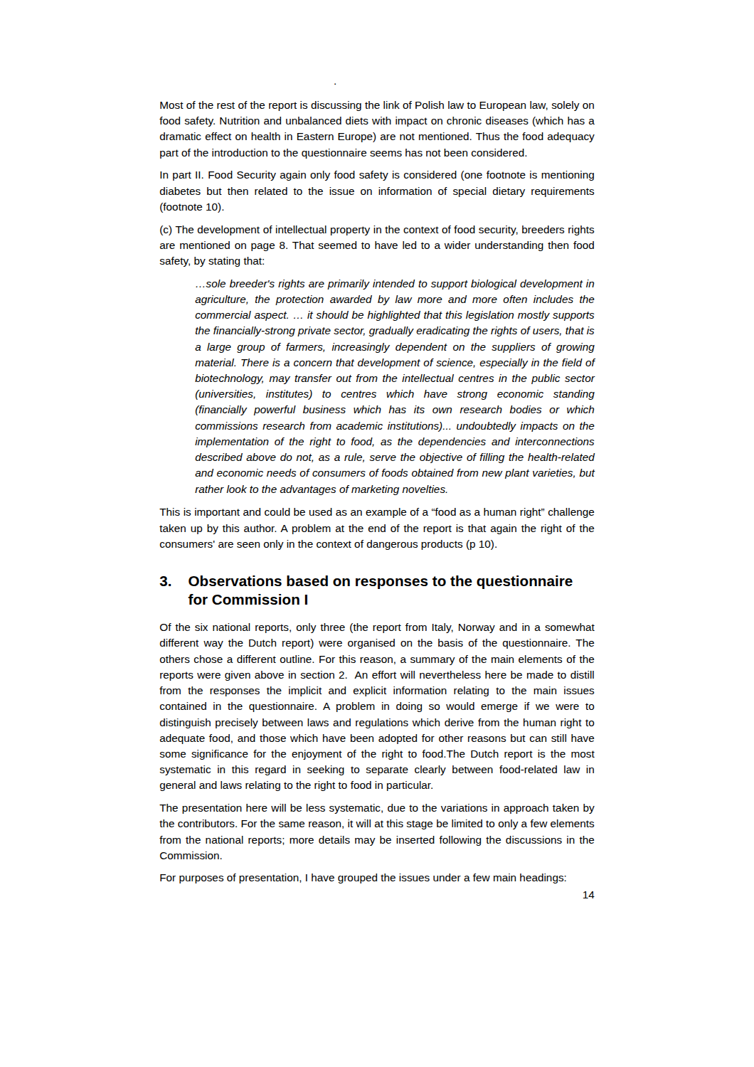.
Most of the rest of the report is discussing the link of Polish law to European law, solely on food safety. Nutrition and unbalanced diets with impact on chronic diseases (which has a dramatic effect on health in Eastern Europe) are not mentioned. Thus the food adequacy part of the introduction to the questionnaire seems has not been considered.
In part II. Food Security again only food safety is considered (one footnote is mentioning diabetes but then related to the issue on information of special dietary requirements (footnote 10).
(c) The development of intellectual property in the context of food security, breeders rights are mentioned on page 8. That seemed to have led to a wider understanding then food safety, by stating that:
…sole breeder's rights are primarily intended to support biological development in agriculture, the protection awarded by law more and more often includes the commercial aspect. … it should be highlighted that this legislation mostly supports the financially-strong private sector, gradually eradicating the rights of users, that is a large group of farmers, increasingly dependent on the suppliers of growing material. There is a concern that development of science, especially in the field of biotechnology, may transfer out from the intellectual centres in the public sector (universities, institutes) to centres which have strong economic standing (financially powerful business which has its own research bodies or which commissions research from academic institutions)... undoubtedly impacts on the implementation of the right to food, as the dependencies and interconnections described above do not, as a rule, serve the objective of filling the health-related and economic needs of consumers of foods obtained from new plant varieties, but rather look to the advantages of marketing novelties.
This is important and could be used as an example of a “food as a human right” challenge taken up by this author. A problem at the end of the report is that again the right of the consumers' are seen only in the context of dangerous products (p 10).
3. Observations based on responses to the questionnaire for Commission I
Of the six national reports, only three (the report from Italy, Norway and in a somewhat different way the Dutch report) were organised on the basis of the questionnaire. The others chose a different outline. For this reason, a summary of the main elements of the reports were given above in section 2. An effort will nevertheless here be made to distill from the responses the implicit and explicit information relating to the main issues contained in the questionnaire. A problem in doing so would emerge if we were to distinguish precisely between laws and regulations which derive from the human right to adequate food, and those which have been adopted for other reasons but can still have some significance for the enjoyment of the right to food.The Dutch report is the most systematic in this regard in seeking to separate clearly between food-related law in general and laws relating to the right to food in particular.
The presentation here will be less systematic, due to the variations in approach taken by the contributors. For the same reason, it will at this stage be limited to only a few elements from the national reports; more details may be inserted following the discussions in the Commission.
For purposes of presentation, I have grouped the issues under a few main headings:
14